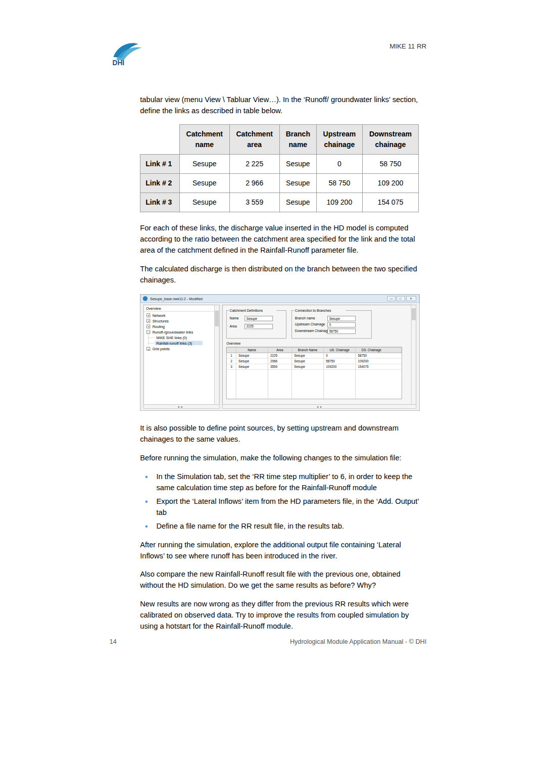DHI
MIKE 11 RR
tabular view (menu View \ Tabluar View…). In the ‘Runoff/ groundwater links’ section, define the links as described in table below.
| | Catchment name | Catchment area | Branch name | Upstream chainage | Downstream chainage |
| --- | --- | --- | --- | --- | --- |
| Link # 1 | Sesupe | 2 225 | Sesupe | 0 | 58 750 |
| Link # 2 | Sesupe | 2 966 | Sesupe | 58 750 | 109 200 |
| Link # 3 | Sesupe | 3 559 | Sesupe | 109 200 | 154 075 |
For each of these links, the discharge value inserted in the HD model is computed according to the ratio between the catchment area specified for the link and the total area of the catchment defined in the Rainfall-Runoff parameter file.
The calculated discharge is then distributed on the branch between the two specified chainages.
Sesupe_base.nwk11:2 - Modified — □ ✕ Overview + Network + Structures + Routing − Runoff-/groundwater links MIKE SHE links (0) Rainfall-runoff links (3) + Grid points Catchment Definitions Name Sesupe Area 2225 Connection to Branches Branch name Sesupe Upstream Chainage 0 Downstream Chainage 58750 Overview Name Area Branch Name US. Chainage DS. Chainage 1 Sesupe 2225 Sesupe 0 58750 2 Sesupe 2966 Sesupe 58750 109200 3 Sesupe 3559 Sesupe 109200 154075 ◄ ► ◄ ►
It is also possible to define point sources, by setting upstream and downstream chainages to the same values.
Before running the simulation, make the following changes to the simulation file:
In the Simulation tab, set the ‘RR time step multiplier’ to 6, in order to keep the same calculation time step as before for the Rainfall-Runoff module
Export the ‘Lateral Inflows’ item from the HD parameters file, in the ‘Add. Output’ tab
Define a file name for the RR result file, in the results tab.
After running the simulation, explore the additional output file containing ‘Lateral Inflows’ to see where runoff has been introduced in the river.
Also compare the new Rainfall-Runoff result file with the previous one, obtained without the HD simulation. Do we get the same results as before? Why?
New results are now wrong as they differ from the previous RR results which were calibrated on observed data. Try to improve the results from coupled simulation by using a hotstart for the Rainfall-Runoff module.
14
Hydrological Module Application Manual - © DHI